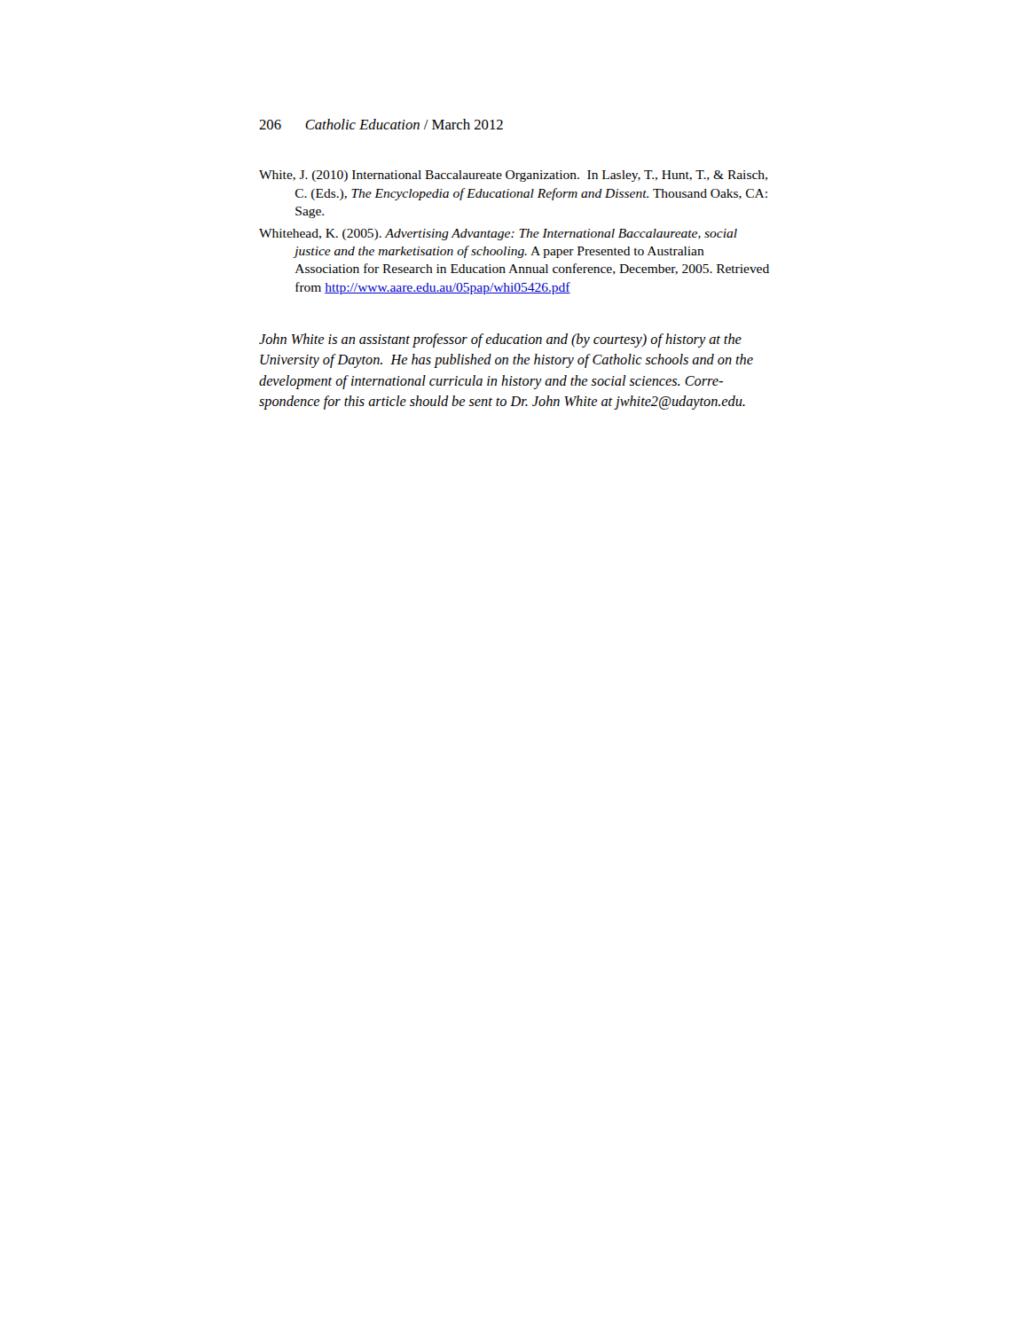206 Catholic Education / March 2012
White, J. (2010) International Baccalaureate Organization. In Lasley, T., Hunt, T., & Raisch, C. (Eds.), The Encyclopedia of Educational Reform and Dissent. Thousand Oaks, CA: Sage.
Whitehead, K. (2005). Advertising Advantage: The International Baccalaureate, social justice and the marketisation of schooling. A paper Presented to Australian Association for Research in Education Annual conference, December, 2005. Retrieved from http://www.aare.edu.au/05pap/whi05426.pdf
John White is an assistant professor of education and (by courtesy) of history at the University of Dayton. He has published on the history of Catholic schools and on the development of international curricula in history and the social sciences. Corre-spondence for this article should be sent to Dr. John White at jwhite2@udayton.edu.